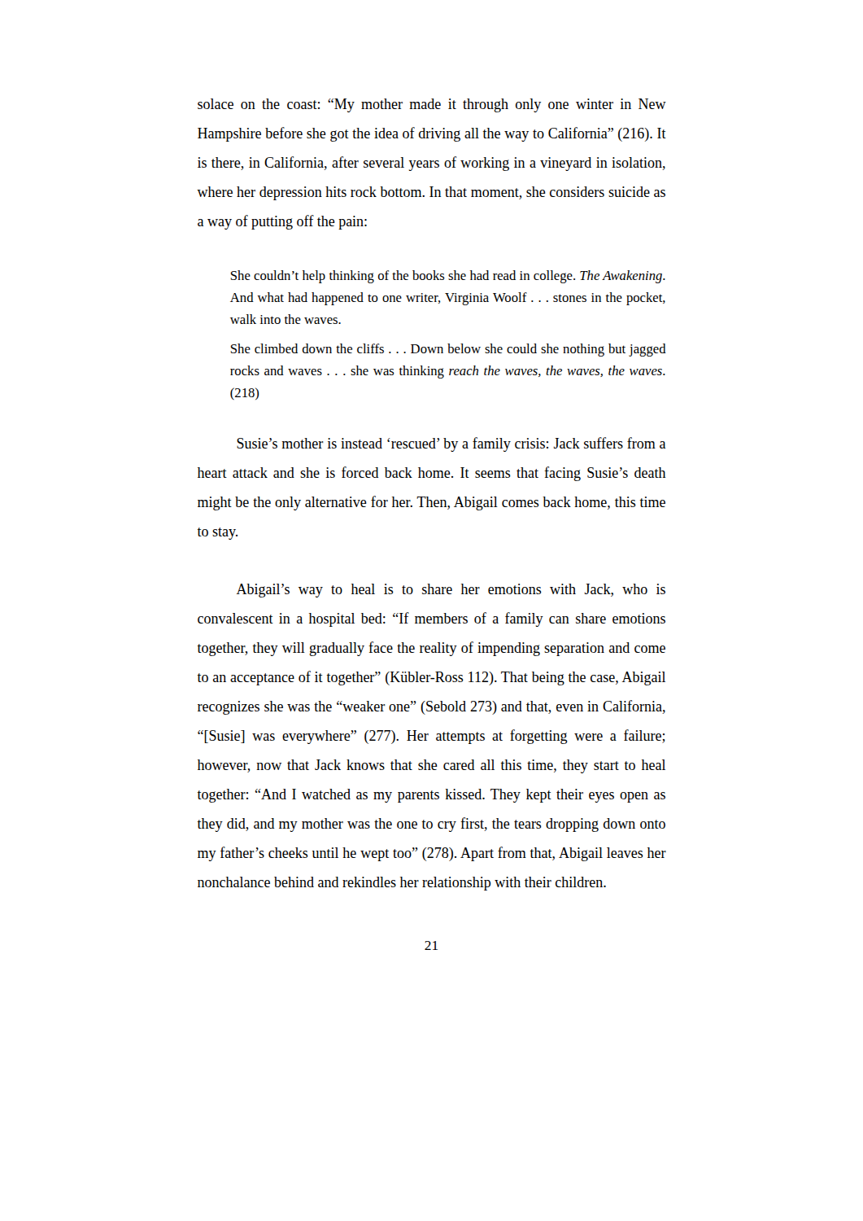solace on the coast: “My mother made it through only one winter in New Hampshire before she got the idea of driving all the way to California” (216). It is there, in California, after several years of working in a vineyard in isolation, where her depression hits rock bottom. In that moment, she considers suicide as a way of putting off the pain:
She couldn’t help thinking of the books she had read in college. The Awakening. And what had happened to one writer, Virginia Woolf . . . stones in the pocket, walk into the waves.
She climbed down the cliffs . . . Down below she could she nothing but jagged rocks and waves . . . she was thinking reach the waves, the waves, the waves. (218)
Susie’s mother is instead ‘rescued’ by a family crisis: Jack suffers from a heart attack and she is forced back home. It seems that facing Susie’s death might be the only alternative for her. Then, Abigail comes back home, this time to stay.
Abigail’s way to heal is to share her emotions with Jack, who is convalescent in a hospital bed: “If members of a family can share emotions together, they will gradually face the reality of impending separation and come to an acceptance of it together” (Kübler-Ross 112). That being the case, Abigail recognizes she was the “weaker one” (Sebold 273) and that, even in California, “[Susie] was everywhere” (277). Her attempts at forgetting were a failure; however, now that Jack knows that she cared all this time, they start to heal together: “And I watched as my parents kissed. They kept their eyes open as they did, and my mother was the one to cry first, the tears dropping down onto my father’s cheeks until he wept too” (278). Apart from that, Abigail leaves her nonchalance behind and rekindles her relationship with their children.
21